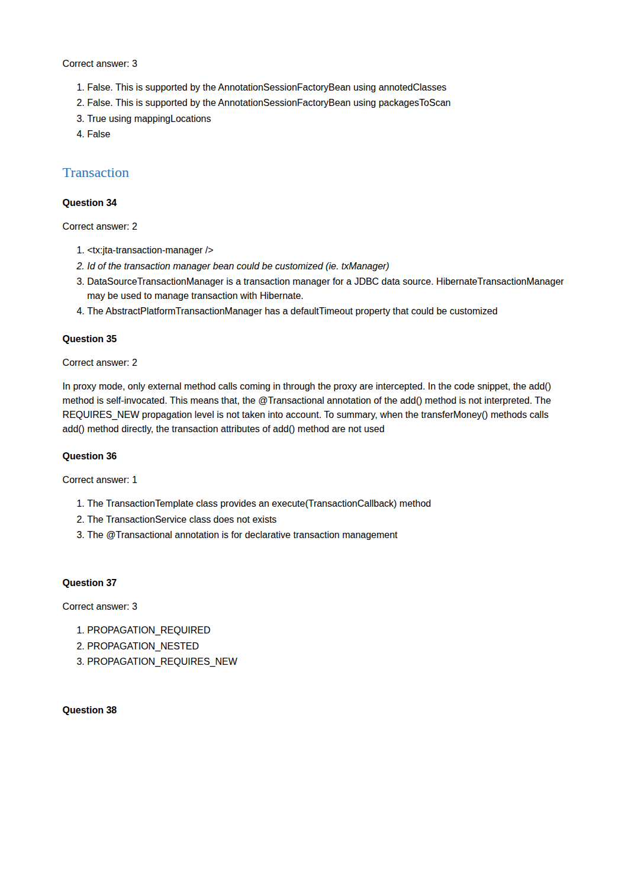Correct answer: 3
False. This is supported by the AnnotationSessionFactoryBean using annotedClasses
False. This is supported by the AnnotationSessionFactoryBean using packagesToScan
True using mappingLocations
False
Transaction
Question 34
Correct answer: 2
<tx:jta-transaction-manager />
Id of the transaction manager bean could be customized (ie. txManager)
DataSourceTransactionManager is a transaction manager for a JDBC data source. HibernateTransactionManager may be used to manage transaction with Hibernate.
The AbstractPlatformTransactionManager has a defaultTimeout property that could be customized
Question 35
Correct answer: 2
In proxy mode, only external method calls coming in through the proxy are intercepted. In the code snippet, the add() method is self-invocated. This means that, the @Transactional annotation of the add() method is not interpreted. The REQUIRES_NEW propagation level is not taken into account. To summary, when the transferMoney() methods calls add() method directly, the transaction attributes of add() method are not used
Question 36
Correct answer: 1
The TransactionTemplate class provides an execute(TransactionCallback) method
The TransactionService class does not exists
The @Transactional annotation is for declarative transaction management
Question 37
Correct answer: 3
PROPAGATION_REQUIRED
PROPAGATION_NESTED
PROPAGATION_REQUIRES_NEW
Question 38